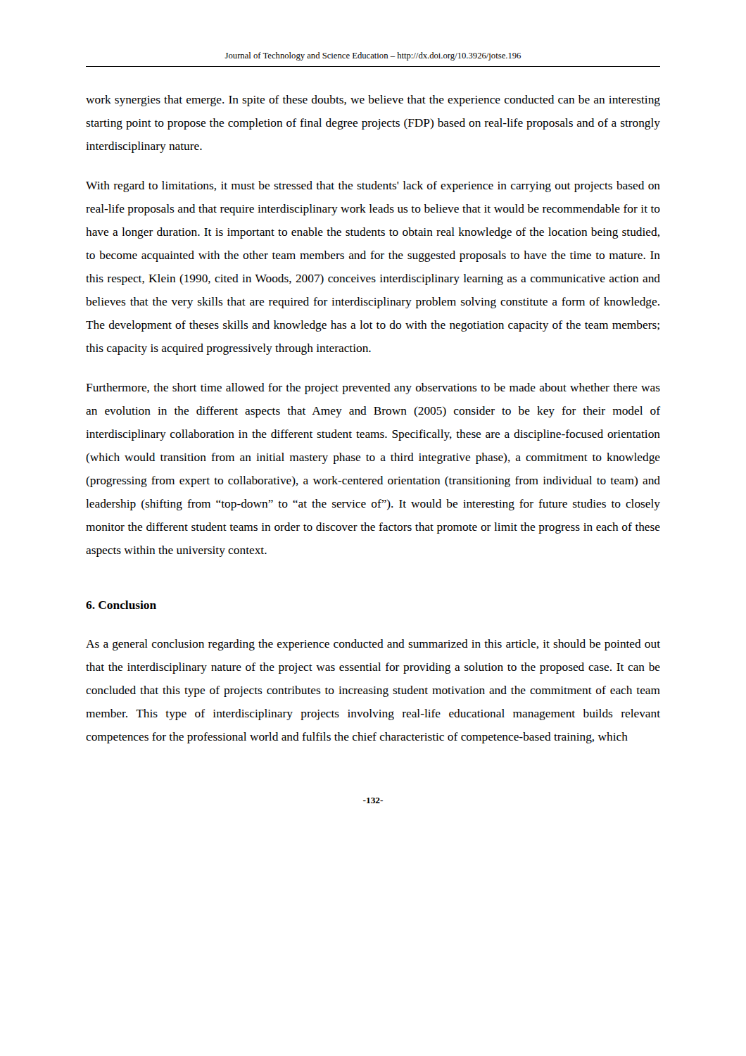Journal of Technology and Science Education – http://dx.doi.org/10.3926/jotse.196
work synergies that emerge. In spite of these doubts, we believe that the experience conducted can be an interesting starting point to propose the completion of final degree projects (FDP) based on real-life proposals and of a strongly interdisciplinary nature.
With regard to limitations, it must be stressed that the students' lack of experience in carrying out projects based on real-life proposals and that require interdisciplinary work leads us to believe that it would be recommendable for it to have a longer duration. It is important to enable the students to obtain real knowledge of the location being studied, to become acquainted with the other team members and for the suggested proposals to have the time to mature. In this respect, Klein (1990, cited in Woods, 2007) conceives interdisciplinary learning as a communicative action and believes that the very skills that are required for interdisciplinary problem solving constitute a form of knowledge. The development of theses skills and knowledge has a lot to do with the negotiation capacity of the team members; this capacity is acquired progressively through interaction.
Furthermore, the short time allowed for the project prevented any observations to be made about whether there was an evolution in the different aspects that Amey and Brown (2005) consider to be key for their model of interdisciplinary collaboration in the different student teams. Specifically, these are a discipline-focused orientation (which would transition from an initial mastery phase to a third integrative phase), a commitment to knowledge (progressing from expert to collaborative), a work-centered orientation (transitioning from individual to team) and leadership (shifting from “top-down” to “at the service of”). It would be interesting for future studies to closely monitor the different student teams in order to discover the factors that promote or limit the progress in each of these aspects within the university context.
6. Conclusion
As a general conclusion regarding the experience conducted and summarized in this article, it should be pointed out that the interdisciplinary nature of the project was essential for providing a solution to the proposed case. It can be concluded that this type of projects contributes to increasing student motivation and the commitment of each team member. This type of interdisciplinary projects involving real-life educational management builds relevant competences for the professional world and fulfils the chief characteristic of competence-based training, which
-132-